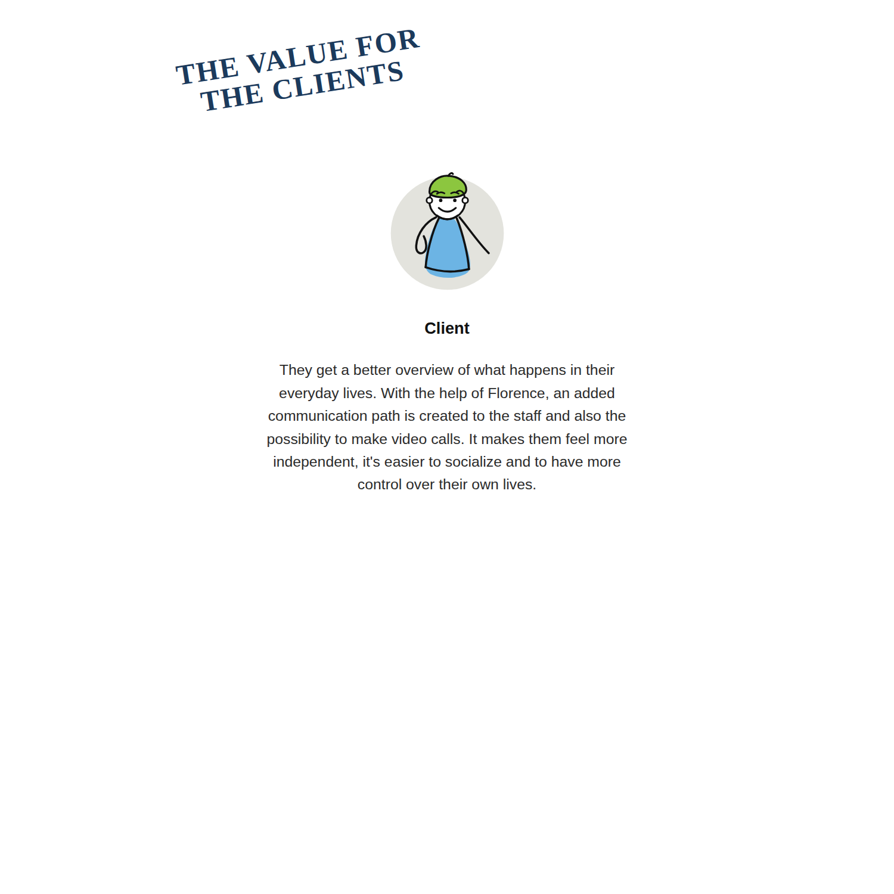The value for
the clients
Client
They get a better overview of what happens in their everyday lives. With the help of Florence, an added communication path is created to the staff and also the possibility to make video calls. It makes them feel more independent, it's easier to socialize and to have more control over their own lives.